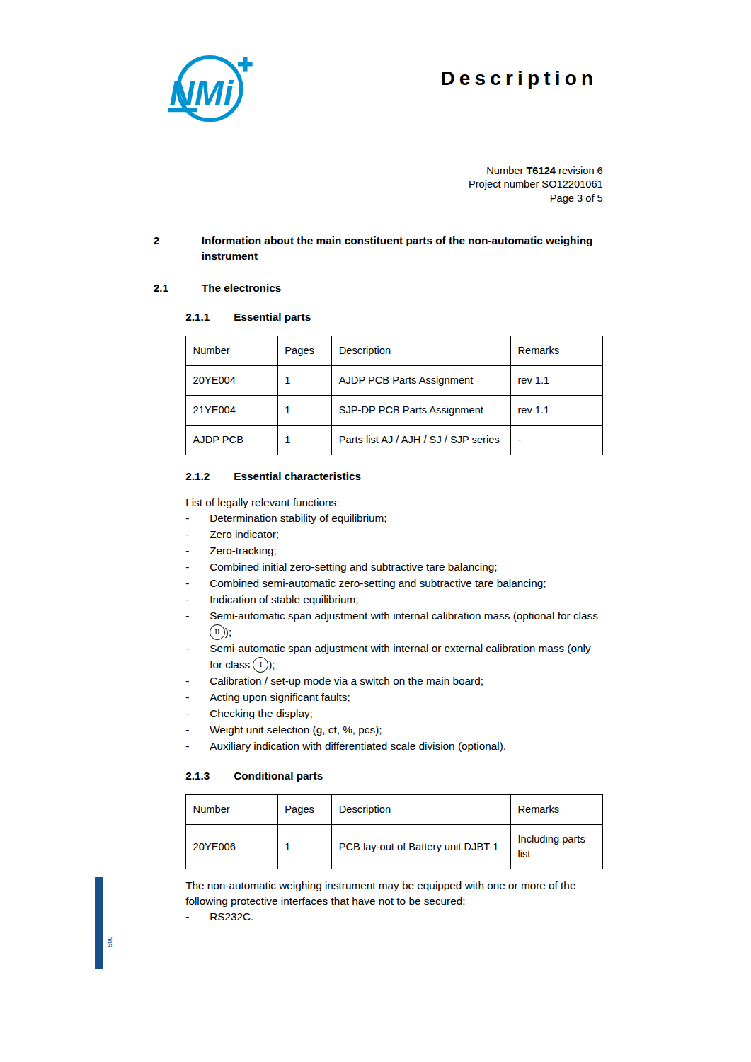NMi
Description
Number T6124 revision 6
Project number SO12201061
Page 3 of 5
2 Information about the main constituent parts of the non-automatic weighing instrument
2.1 The electronics
2.1.1 Essential parts
| Number | Pages | Description | Remarks |
| --- | --- | --- | --- |
| 20YE004 | 1 | AJDP PCB Parts Assignment | rev 1.1 |
| 21YE004 | 1 | SJP-DP PCB Parts Assignment | rev 1.1 |
| AJDP PCB | 1 | Parts list AJ / AJH / SJ / SJP series | - |
2.1.2 Essential characteristics
List of legally relevant functions:
Determination stability of equilibrium;
Zero indicator;
Zero-tracking;
Combined initial zero-setting and subtractive tare balancing;
Combined semi-automatic zero-setting and subtractive tare balancing;
Indication of stable equilibrium;
Semi-automatic span adjustment with internal calibration mass (optional for class II);
Semi-automatic span adjustment with internal or external calibration mass (only for class I);
Calibration / set-up mode via a switch on the main board;
Acting upon significant faults;
Checking the display;
Weight unit selection (g, ct, %, pcs);
Auxiliary indication with differentiated scale division (optional).
2.1.3 Conditional parts
| Number | Pages | Description | Remarks |
| --- | --- | --- | --- |
| 20YE006 | 1 | PCB lay-out of Battery unit DJBT-1 | Including parts list |
The non-automatic weighing instrument may be equipped with one or more of the following protective interfaces that have not to be secured:
RS232C.
500